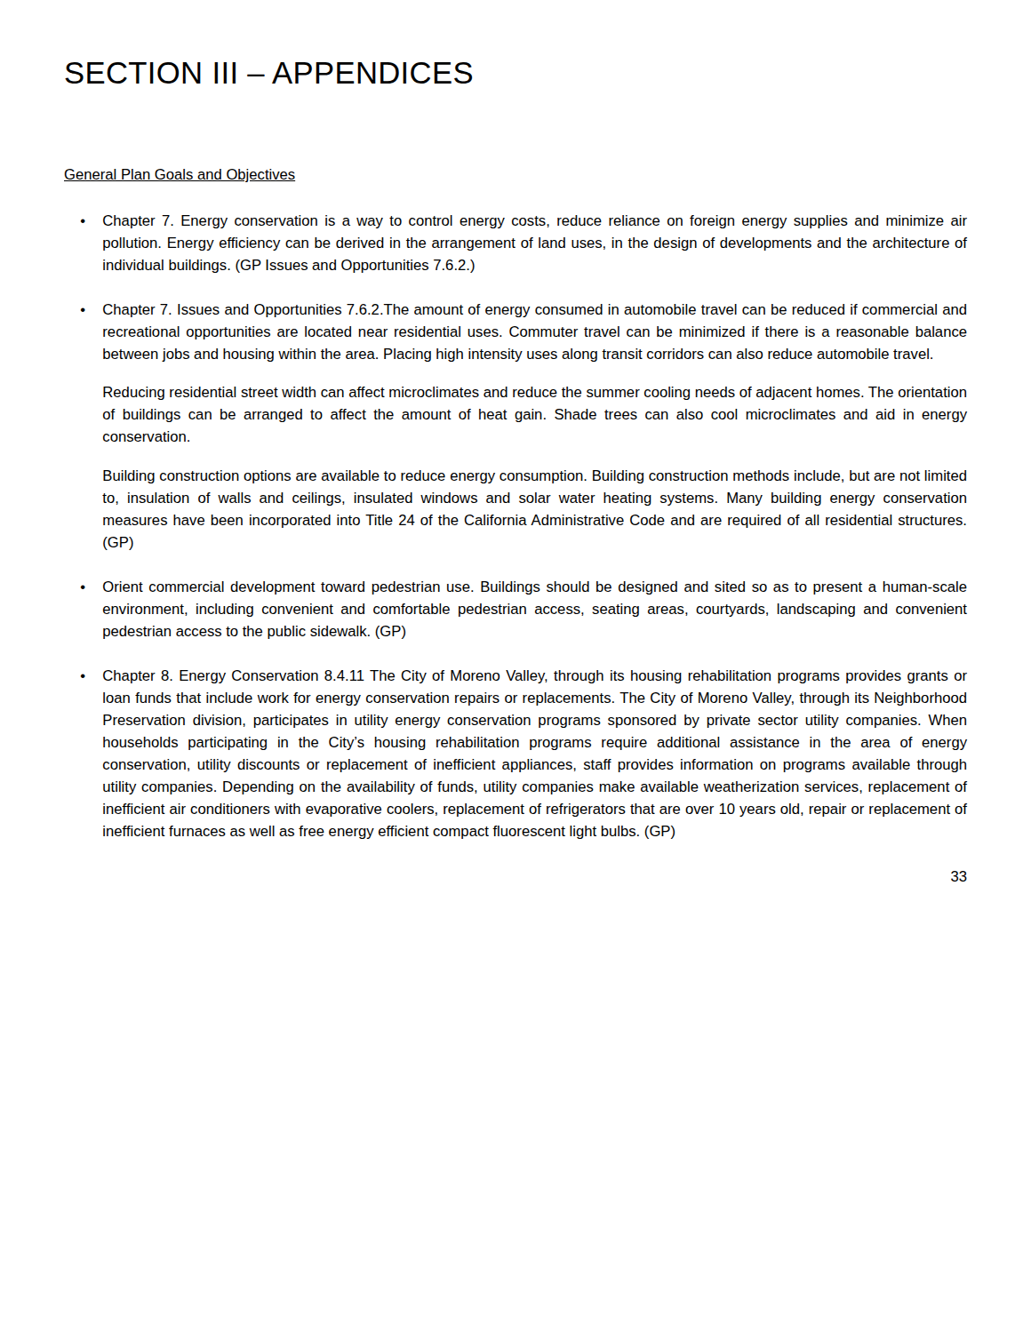SECTION III – APPENDICES
General Plan Goals and Objectives
Chapter 7. Energy conservation is a way to control energy costs, reduce reliance on foreign energy supplies and minimize air pollution. Energy efficiency can be derived in the arrangement of land uses, in the design of developments and the architecture of individual buildings. (GP Issues and Opportunities 7.6.2.)
Chapter 7. Issues and Opportunities 7.6.2.The amount of energy consumed in automobile travel can be reduced if commercial and recreational opportunities are located near residential uses. Commuter travel can be minimized if there is a reasonable balance between jobs and housing within the area. Placing high intensity uses along transit corridors can also reduce automobile travel.
Reducing residential street width can affect microclimates and reduce the summer cooling needs of adjacent homes. The orientation of buildings can be arranged to affect the amount of heat gain. Shade trees can also cool microclimates and aid in energy conservation.
Building construction options are available to reduce energy consumption. Building construction methods include, but are not limited to, insulation of walls and ceilings, insulated windows and solar water heating systems. Many building energy conservation measures have been incorporated into Title 24 of the California Administrative Code and are required of all residential structures. (GP)
Orient commercial development toward pedestrian use. Buildings should be designed and sited so as to present a human-scale environment, including convenient and comfortable pedestrian access, seating areas, courtyards, landscaping and convenient pedestrian access to the public sidewalk. (GP)
Chapter 8. Energy Conservation 8.4.11 The City of Moreno Valley, through its housing rehabilitation programs provides grants or loan funds that include work for energy conservation repairs or replacements. The City of Moreno Valley, through its Neighborhood Preservation division, participates in utility energy conservation programs sponsored by private sector utility companies. When households participating in the City’s housing rehabilitation programs require additional assistance in the area of energy conservation, utility discounts or replacement of inefficient appliances, staff provides information on programs available through utility companies. Depending on the availability of funds, utility companies make available weatherization services, replacement of inefficient air conditioners with evaporative coolers, replacement of refrigerators that are over 10 years old, repair or replacement of inefficient furnaces as well as free energy efficient compact fluorescent light bulbs. (GP)
33